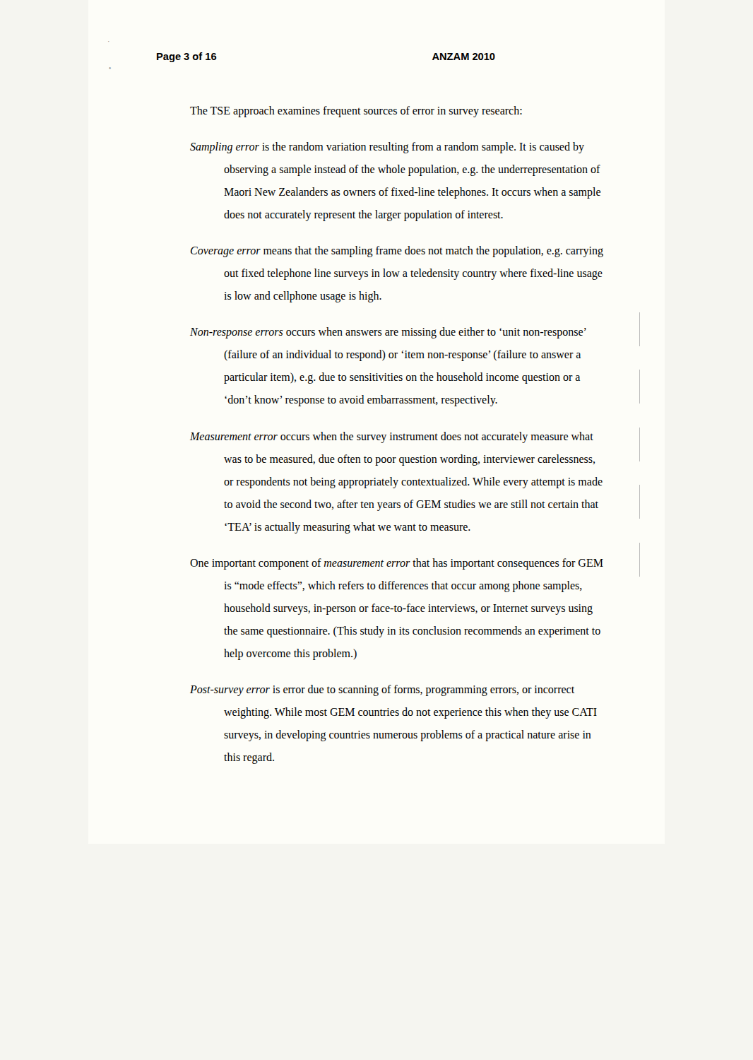·
•
Page 3 of 16
ANZAM 2010
The TSE approach examines frequent sources of error in survey research:
Sampling error is the random variation resulting from a random sample. It is caused by observing a sample instead of the whole population, e.g. the underrepresentation of Maori New Zealanders as owners of fixed-line telephones. It occurs when a sample does not accurately represent the larger population of interest.
Coverage error means that the sampling frame does not match the population, e.g. carrying out fixed telephone line surveys in low a teledensity country where fixed-line usage is low and cellphone usage is high.
Non-response errors occurs when answers are missing due either to ‘unit non-response’ (failure of an individual to respond) or ‘item non-response’ (failure to answer a particular item), e.g. due to sensitivities on the household income question or a ‘don’t know’ response to avoid embarrassment, respectively.
Measurement error occurs when the survey instrument does not accurately measure what was to be measured, due often to poor question wording, interviewer carelessness, or respondents not being appropriately contextualized. While every attempt is made to avoid the second two, after ten years of GEM studies we are still not certain that ‘TEA’ is actually measuring what we want to measure.
One important component of measurement error that has important consequences for GEM is “mode effects”, which refers to differences that occur among phone samples, household surveys, in-person or face-to-face interviews, or Internet surveys using the same questionnaire. (This study in its conclusion recommends an experiment to help overcome this problem.)
Post-survey error is error due to scanning of forms, programming errors, or incorrect weighting. While most GEM countries do not experience this when they use CATI surveys, in developing countries numerous problems of a practical nature arise in this regard.